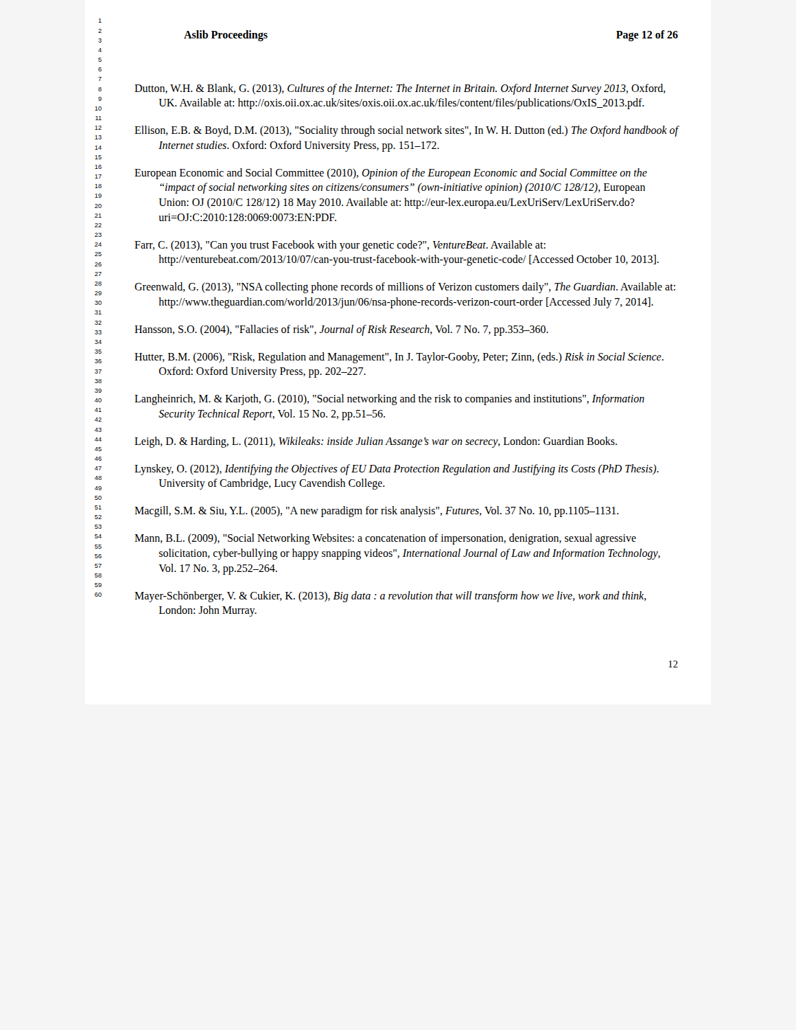Aslib Proceedings Page 12 of 26
1
2
3
4
5
6
7
8
9
10
11
12
13
14
15
16
17
18
19
20
21
22
23
24
25
26
27
28
29
30
31
32
33
34
35
36
37
38
39
40
41
42
43
44
45
46
47
48
49
50
51
52
53
54
55
56
57
58
59
60
Dutton, W.H. & Blank, G. (2013), Cultures of the Internet: The Internet in Britain. Oxford Internet Survey 2013, Oxford, UK. Available at: http://oxis.oii.ox.ac.uk/sites/oxis.oii.ox.ac.uk/files/content/files/publications/OxIS_2013.pdf.
Ellison, E.B. & Boyd, D.M. (2013), "Sociality through social network sites", In W. H. Dutton (ed.) The Oxford handbook of Internet studies. Oxford: Oxford University Press, pp. 151–172.
European Economic and Social Committee (2010), Opinion of the European Economic and Social Committee on the “impact of social networking sites on citizens/consumers” (own-initiative opinion) (2010/C 128/12), European Union: OJ (2010/C 128/12) 18 May 2010. Available at: http://eur-lex.europa.eu/LexUriServ/LexUriServ.do?uri=OJ:C:2010:128:0069:0073:EN:PDF.
Farr, C. (2013), "Can you trust Facebook with your genetic code?", VentureBeat. Available at: http://venturebeat.com/2013/10/07/can-you-trust-facebook-with-your-genetic-code/ [Accessed October 10, 2013].
Greenwald, G. (2013), "NSA collecting phone records of millions of Verizon customers daily", The Guardian. Available at: http://www.theguardian.com/world/2013/jun/06/nsa-phone-records-verizon-court-order [Accessed July 7, 2014].
Hansson, S.O. (2004), "Fallacies of risk", Journal of Risk Research, Vol. 7 No. 7, pp.353–360.
Hutter, B.M. (2006), "Risk, Regulation and Management", In J. Taylor-Gooby, Peter; Zinn, (eds.) Risk in Social Science. Oxford: Oxford University Press, pp. 202–227.
Langheinrich, M. & Karjoth, G. (2010), "Social networking and the risk to companies and institutions", Information Security Technical Report, Vol. 15 No. 2, pp.51–56.
Leigh, D. & Harding, L. (2011), Wikileaks: inside Julian Assange’s war on secrecy, London: Guardian Books.
Lynskey, O. (2012), Identifying the Objectives of EU Data Protection Regulation and Justifying its Costs (PhD Thesis). University of Cambridge, Lucy Cavendish College.
Macgill, S.M. & Siu, Y.L. (2005), "A new paradigm for risk analysis", Futures, Vol. 37 No. 10, pp.1105–1131.
Mann, B.L. (2009), "Social Networking Websites: a concatenation of impersonation, denigration, sexual agressive solicitation, cyber-bullying or happy snapping videos", International Journal of Law and Information Technology, Vol. 17 No. 3, pp.252–264.
Mayer-Schönberger, V. & Cukier, K. (2013), Big data : a revolution that will transform how we live, work and think, London: John Murray.
12